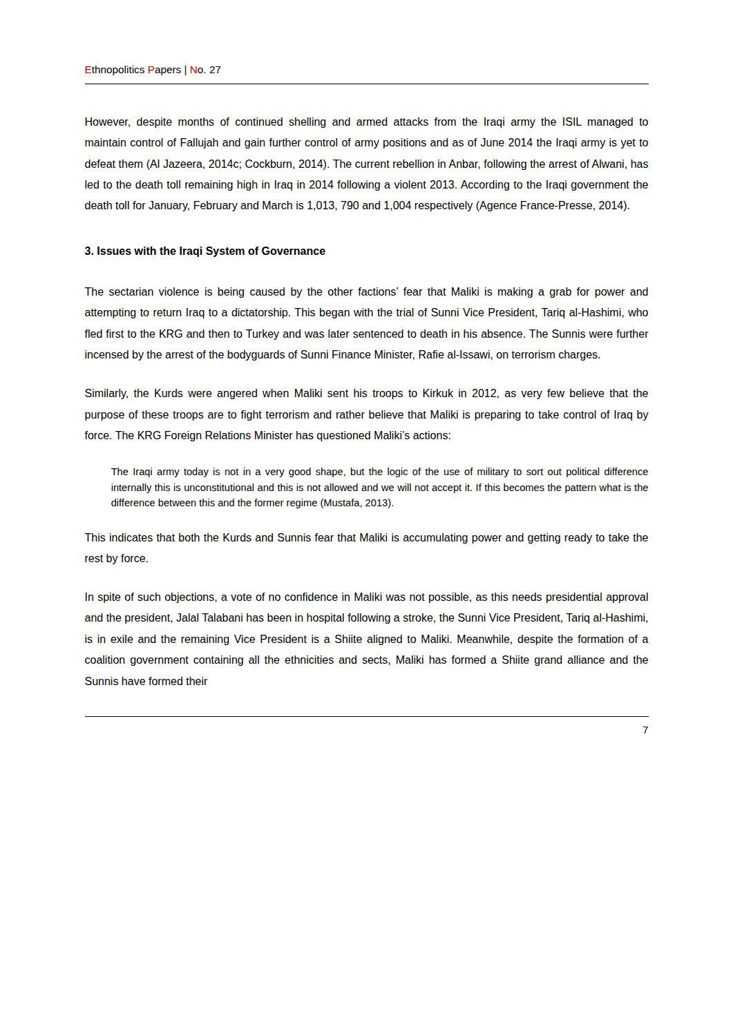Ethnopolitics Papers | No. 27
However, despite months of continued shelling and armed attacks from the Iraqi army the ISIL managed to maintain control of Fallujah and gain further control of army positions and as of June 2014 the Iraqi army is yet to defeat them (Al Jazeera, 2014c; Cockburn, 2014). The current rebellion in Anbar, following the arrest of Alwani, has led to the death toll remaining high in Iraq in 2014 following a violent 2013. According to the Iraqi government the death toll for January, February and March is 1,013, 790 and 1,004 respectively (Agence France-Presse, 2014).
3. Issues with the Iraqi System of Governance
The sectarian violence is being caused by the other factions’ fear that Maliki is making a grab for power and attempting to return Iraq to a dictatorship. This began with the trial of Sunni Vice President, Tariq al-Hashimi, who fled first to the KRG and then to Turkey and was later sentenced to death in his absence. The Sunnis were further incensed by the arrest of the bodyguards of Sunni Finance Minister, Rafie al-Issawi, on terrorism charges.
Similarly, the Kurds were angered when Maliki sent his troops to Kirkuk in 2012, as very few believe that the purpose of these troops are to fight terrorism and rather believe that Maliki is preparing to take control of Iraq by force. The KRG Foreign Relations Minister has questioned Maliki’s actions:
The Iraqi army today is not in a very good shape, but the logic of the use of military to sort out political difference internally this is unconstitutional and this is not allowed and we will not accept it. If this becomes the pattern what is the difference between this and the former regime (Mustafa, 2013).
This indicates that both the Kurds and Sunnis fear that Maliki is accumulating power and getting ready to take the rest by force.
In spite of such objections, a vote of no confidence in Maliki was not possible, as this needs presidential approval and the president, Jalal Talabani has been in hospital following a stroke, the Sunni Vice President, Tariq al-Hashimi, is in exile and the remaining Vice President is a Shiite aligned to Maliki. Meanwhile, despite the formation of a coalition government containing all the ethnicities and sects, Maliki has formed a Shiite grand alliance and the Sunnis have formed their
7